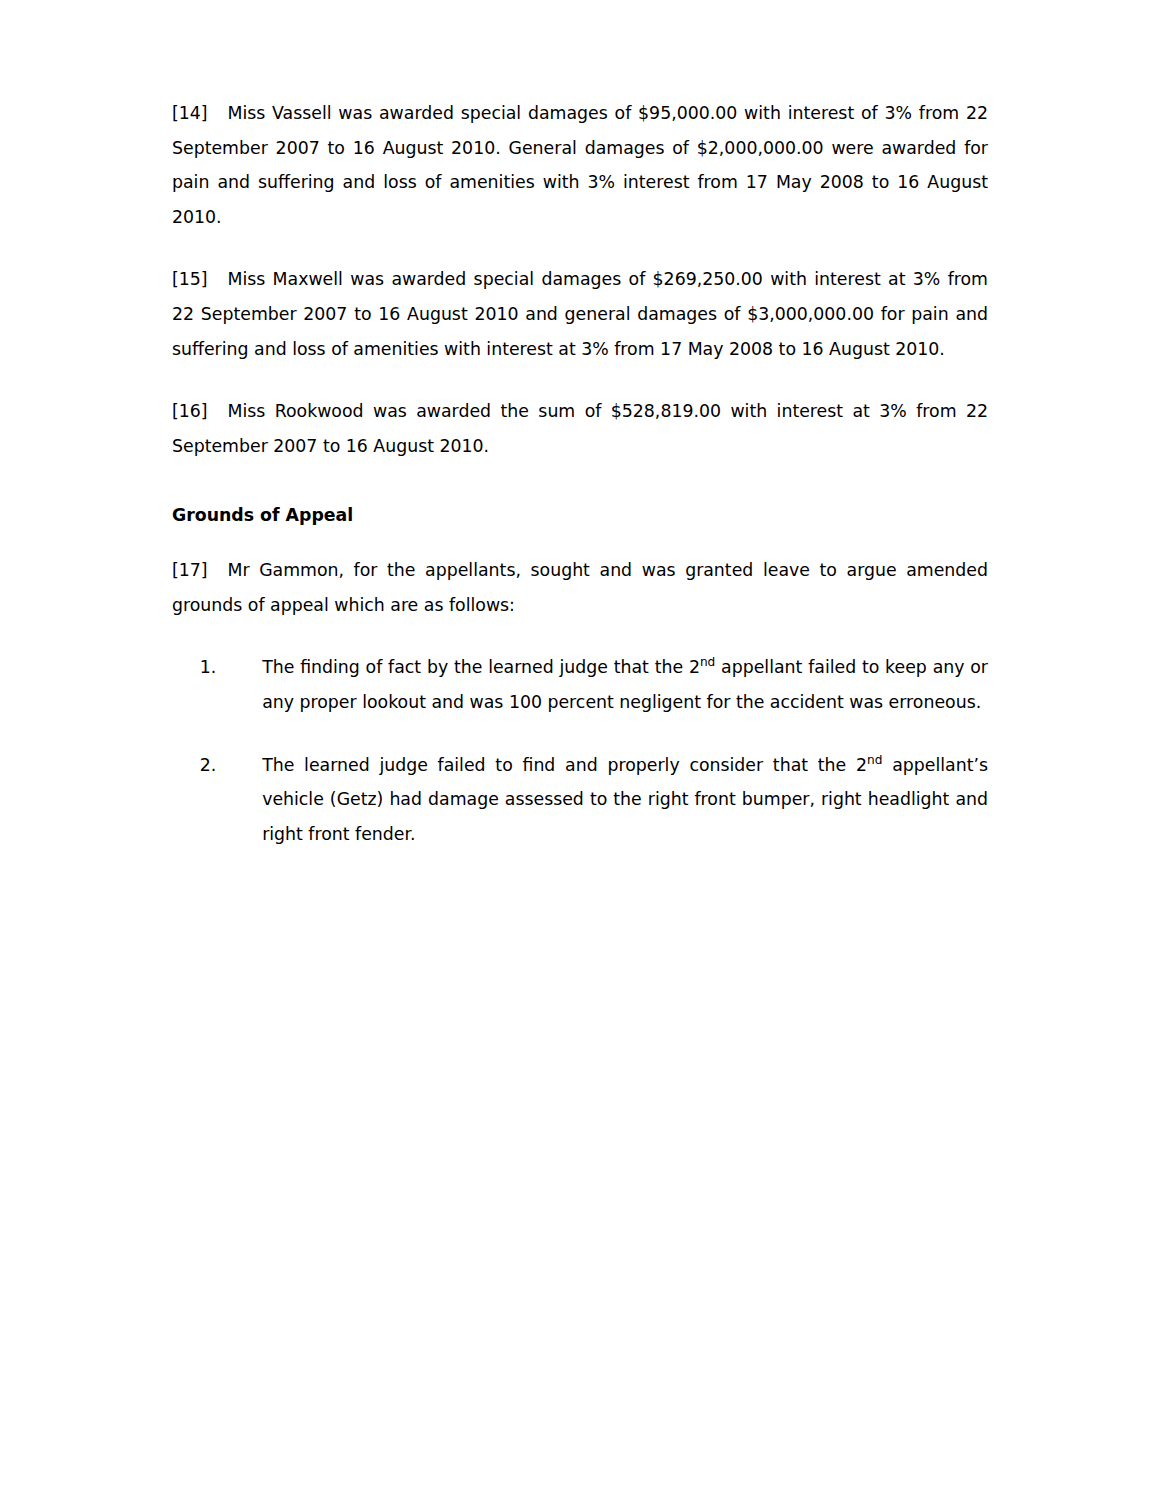[14] Miss Vassell was awarded special damages of $95,000.00 with interest of 3% from 22 September 2007 to 16 August 2010. General damages of $2,000,000.00 were awarded for pain and suffering and loss of amenities with 3% interest from 17 May 2008 to 16 August 2010.
[15] Miss Maxwell was awarded special damages of $269,250.00 with interest at 3% from 22 September 2007 to 16 August 2010 and general damages of $3,000,000.00 for pain and suffering and loss of amenities with interest at 3% from 17 May 2008 to 16 August 2010.
[16] Miss Rookwood was awarded the sum of $528,819.00 with interest at 3% from 22 September 2007 to 16 August 2010.
Grounds of Appeal
[17] Mr Gammon, for the appellants, sought and was granted leave to argue amended grounds of appeal which are as follows:
The finding of fact by the learned judge that the 2nd appellant failed to keep any or any proper lookout and was 100 percent negligent for the accident was erroneous.
The learned judge failed to find and properly consider that the 2nd appellant’s vehicle (Getz) had damage assessed to the right front bumper, right headlight and right front fender.